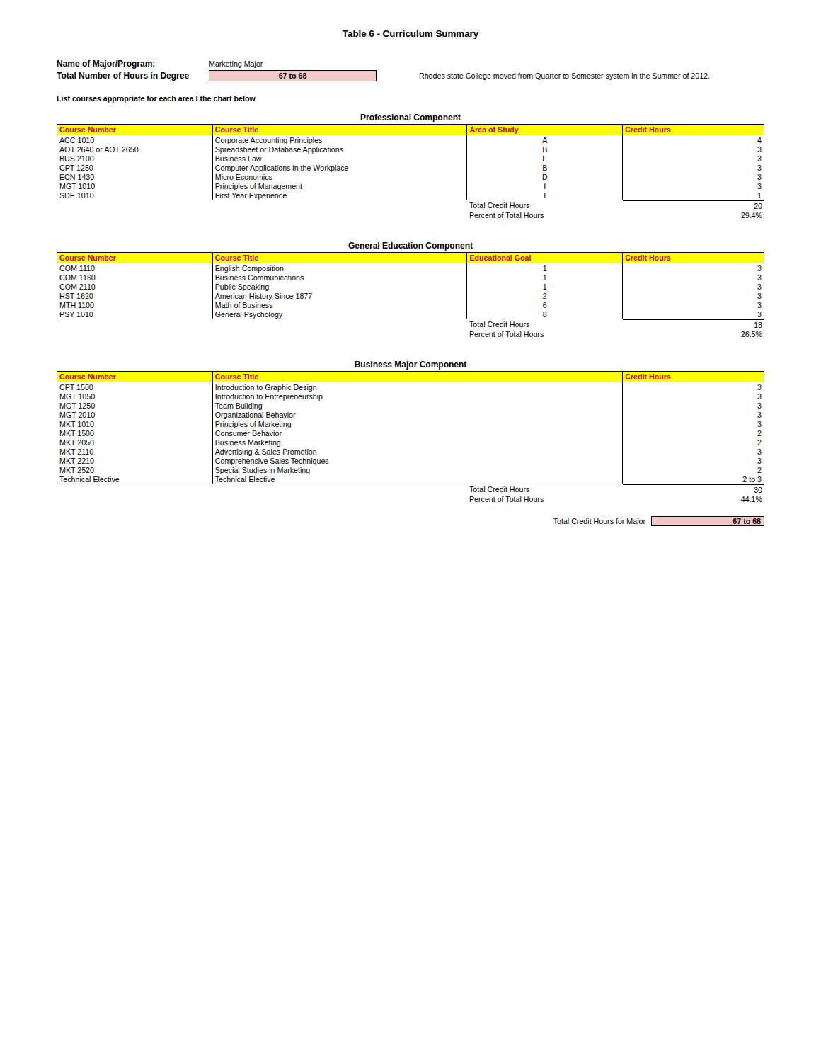Table 6 - Curriculum Summary
Name of Major/Program:
Marketing Major
Total Number of Hours in Degree
67 to 68
Rhodes state College moved from Quarter to Semester system in the Summer of 2012.
List courses appropriate for each area I the chart below
Professional Component
| Course Number | Course Title | Area of Study | Credit Hours |
| --- | --- | --- | --- |
| ACC 1010 | Corporate Accounting Principles | A | 4 |
| AOT 2640 or AOT 2650 | Spreadsheet or Database Applications | B | 3 |
| BUS 2100 | Business Law | E | 3 |
| CPT 1250 | Computer Applications in the Workplace | B | 3 |
| ECN 1430 | Micro Economics | D | 3 |
| MGT 1010 | Principles of Management | I | 3 |
| SDE 1010 | First Year Experience | I | 1 |
| | | Total Credit Hours | 20 |
| | | Percent of Total Hours | 29.4% |
General Education Component
| Course Number | Course Title | Educational Goal | Credit Hours |
| --- | --- | --- | --- |
| COM 1110 | English Composition | 1 | 3 |
| COM 1160 | Business Communications | 1 | 3 |
| COM 2110 | Public Speaking | 1 | 3 |
| HST 1620 | American History Since 1877 | 2 | 3 |
| MTH 1100 | Math of Business | 6 | 3 |
| PSY 1010 | General Psychology | 8 | 3 |
| | | Total Credit Hours | 18 |
| | | Percent of Total Hours | 26.5% |
Business Major Component
| Course Number | Course Title | Credit Hours |
| --- | --- | --- |
| CPT 1580 | Introduction to Graphic Design | 3 |
| MGT 1050 | Introduction to Entrepreneurship | 3 |
| MGT 1250 | Team Building | 3 |
| MGT 2010 | Organizational Behavior | 3 |
| MKT 1010 | Principles of Marketing | 3 |
| MKT 1500 | Consumer Behavior | 2 |
| MKT 2050 | Business Marketing | 2 |
| MKT 2110 | Advertising & Sales Promotion | 3 |
| MKT 2210 | Comprehensive Sales Techniques | 3 |
| MKT 2520 | Special Studies in Marketing | 2 |
| Technical Elective | Technical Elective | 2 to 3 |
| | | Total Credit Hours | 30 |
| | | Percent of Total Hours | 44.1% |
Total Credit Hours for Major
67 to 68